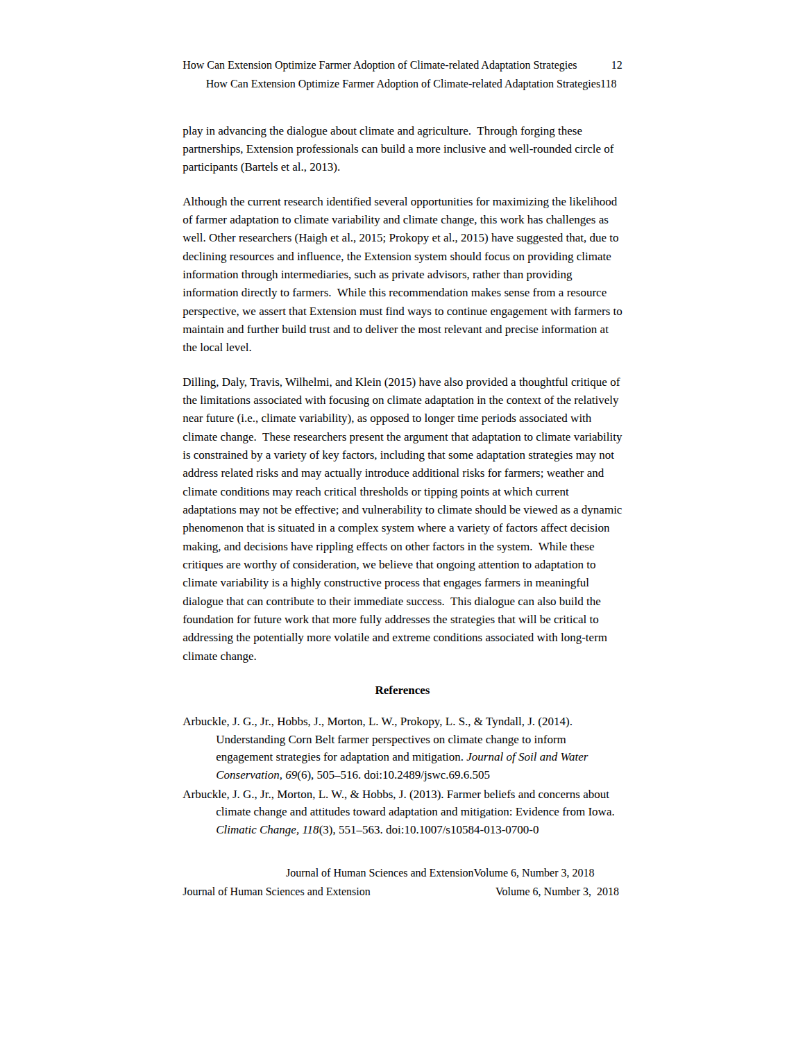How Can Extension Optimize Farmer Adoption of Climate-related Adaptation Strategies 12
How Can Extension Optimize Farmer Adoption of Climate-related Adaptation Strategies 118
play in advancing the dialogue about climate and agriculture. Through forging these partnerships, Extension professionals can build a more inclusive and well-rounded circle of participants (Bartels et al., 2013).
Although the current research identified several opportunities for maximizing the likelihood of farmer adaptation to climate variability and climate change, this work has challenges as well. Other researchers (Haigh et al., 2015; Prokopy et al., 2015) have suggested that, due to declining resources and influence, the Extension system should focus on providing climate information through intermediaries, such as private advisors, rather than providing information directly to farmers. While this recommendation makes sense from a resource perspective, we assert that Extension must find ways to continue engagement with farmers to maintain and further build trust and to deliver the most relevant and precise information at the local level.
Dilling, Daly, Travis, Wilhelmi, and Klein (2015) have also provided a thoughtful critique of the limitations associated with focusing on climate adaptation in the context of the relatively near future (i.e., climate variability), as opposed to longer time periods associated with climate change. These researchers present the argument that adaptation to climate variability is constrained by a variety of key factors, including that some adaptation strategies may not address related risks and may actually introduce additional risks for farmers; weather and climate conditions may reach critical thresholds or tipping points at which current adaptations may not be effective; and vulnerability to climate should be viewed as a dynamic phenomenon that is situated in a complex system where a variety of factors affect decision making, and decisions have rippling effects on other factors in the system. While these critiques are worthy of consideration, we believe that ongoing attention to adaptation to climate variability is a highly constructive process that engages farmers in meaningful dialogue that can contribute to their immediate success. This dialogue can also build the foundation for future work that more fully addresses the strategies that will be critical to addressing the potentially more volatile and extreme conditions associated with long-term climate change.
References
Arbuckle, J. G., Jr., Hobbs, J., Morton, L. W., Prokopy, L. S., & Tyndall, J. (2014). Understanding Corn Belt farmer perspectives on climate change to inform engagement strategies for adaptation and mitigation. Journal of Soil and Water Conservation, 69(6), 505–516. doi:10.2489/jswc.69.6.505
Arbuckle, J. G., Jr., Morton, L. W., & Hobbs, J. (2013). Farmer beliefs and concerns about climate change and attitudes toward adaptation and mitigation: Evidence from Iowa. Climatic Change, 118(3), 551–563. doi:10.1007/s10584-013-0700-0
Journal of Human Sciences and Extension Volume 6, Number 3, 2018
Journal of Human Sciences and Extension Volume 6, Number 3, 2018